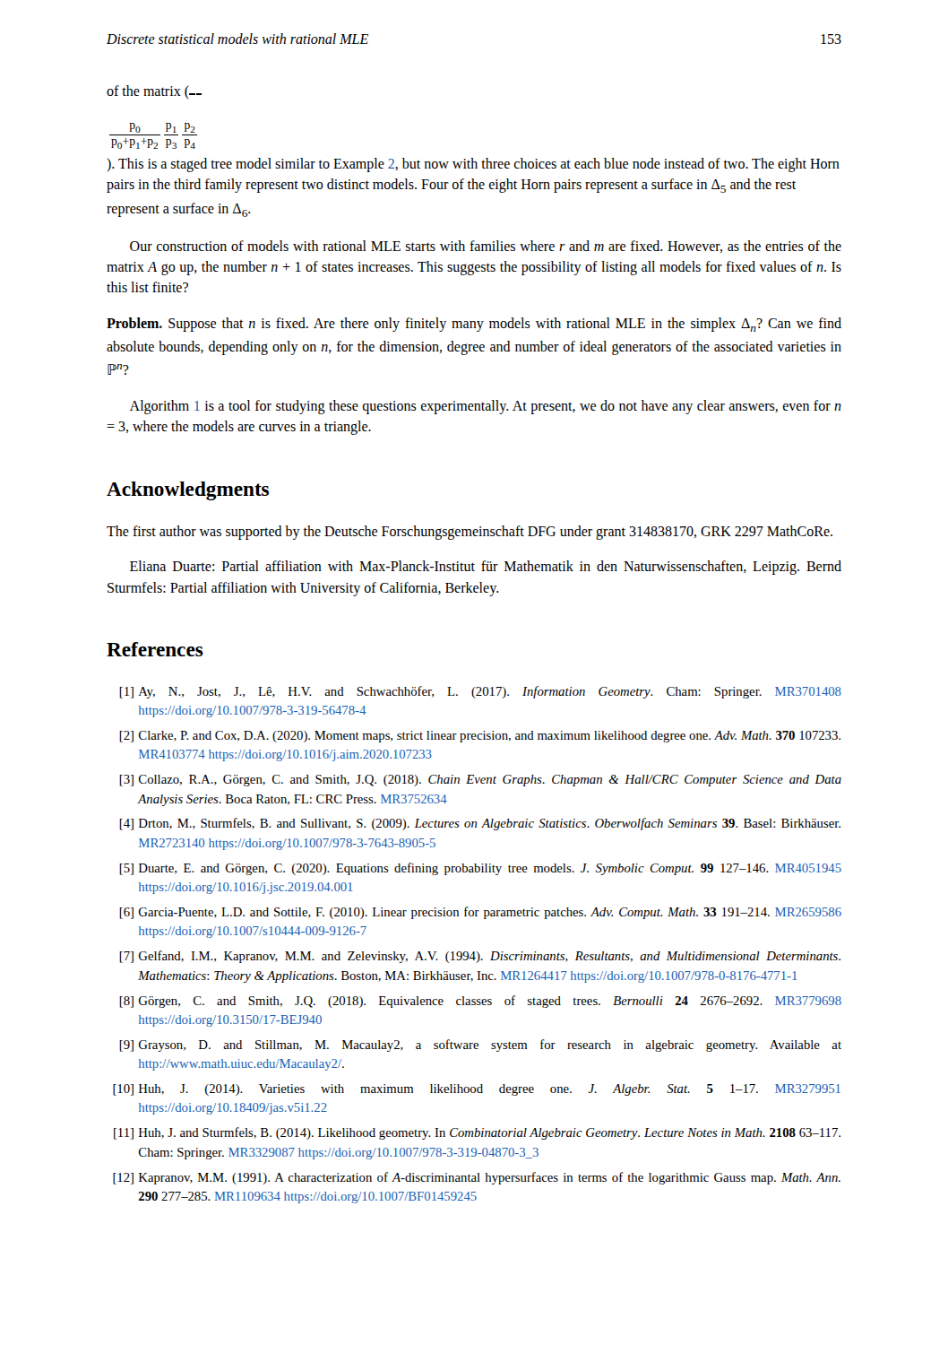Discrete statistical models with rational MLE 153
of the matrix (
| p 0 p 0 +p 1 +p 2 | p 1 p 3 | p 2 p 4 |
). This is a staged tree model similar to Example 2, but now with three choices at each blue node instead of two. The eight Horn pairs in the third family represent two distinct models. Four of the eight Horn pairs represent a surface in Δ5 and the rest represent a surface in Δ6.
Our construction of models with rational MLE starts with families where r and m are fixed. However, as the entries of the matrix A go up, the number n + 1 of states increases. This suggests the possibility of listing all models for fixed values of n. Is this list finite?
Problem. Suppose that n is fixed. Are there only finitely many models with rational MLE in the simplex Δn? Can we find absolute bounds, depending only on n, for the dimension, degree and number of ideal generators of the associated varieties in ℙn?
Algorithm 1 is a tool for studying these questions experimentally. At present, we do not have any clear answers, even for n = 3, where the models are curves in a triangle.
Acknowledgments
The first author was supported by the Deutsche Forschungsgemeinschaft DFG under grant 314838170, GRK 2297 MathCoRe.
Eliana Duarte: Partial affiliation with Max-Planck-Institut für Mathematik in den Naturwissenschaften, Leipzig. Bernd Sturmfels: Partial affiliation with University of California, Berkeley.
References
Ay, N., Jost, J., Lê, H.V. and Schwachhöfer, L. (2017). Information Geometry. Cham: Springer. MR3701408 https://doi.org/10.1007/978-3-319-56478-4
Clarke, P. and Cox, D.A. (2020). Moment maps, strict linear precision, and maximum likelihood degree one. Adv. Math. 370 107233. MR4103774 https://doi.org/10.1016/j.aim.2020.107233
Collazo, R.A., Görgen, C. and Smith, J.Q. (2018). Chain Event Graphs. Chapman & Hall/CRC Computer Science and Data Analysis Series. Boca Raton, FL: CRC Press. MR3752634
Drton, M., Sturmfels, B. and Sullivant, S. (2009). Lectures on Algebraic Statistics. Oberwolfach Seminars 39. Basel: Birkhäuser. MR2723140 https://doi.org/10.1007/978-3-7643-8905-5
Duarte, E. and Görgen, C. (2020). Equations defining probability tree models. J. Symbolic Comput. 99 127–146. MR4051945 https://doi.org/10.1016/j.jsc.2019.04.001
Garcia-Puente, L.D. and Sottile, F. (2010). Linear precision for parametric patches. Adv. Comput. Math. 33 191–214. MR2659586 https://doi.org/10.1007/s10444-009-9126-7
Gelfand, I.M., Kapranov, M.M. and Zelevinsky, A.V. (1994). Discriminants, Resultants, and Multidimensional Determinants. Mathematics: Theory & Applications. Boston, MA: Birkhäuser, Inc. MR1264417 https://doi.org/10.1007/978-0-8176-4771-1
Görgen, C. and Smith, J.Q. (2018). Equivalence classes of staged trees. Bernoulli 24 2676–2692. MR3779698 https://doi.org/10.3150/17-BEJ940
Grayson, D. and Stillman, M. Macaulay2, a software system for research in algebraic geometry. Available at http://www.math.uiuc.edu/Macaulay2/.
Huh, J. (2014). Varieties with maximum likelihood degree one. J. Algebr. Stat. 5 1–17. MR3279951 https://doi.org/10.18409/jas.v5i1.22
Huh, J. and Sturmfels, B. (2014). Likelihood geometry. In Combinatorial Algebraic Geometry. Lecture Notes in Math. 2108 63–117. Cham: Springer. MR3329087 https://doi.org/10.1007/978-3-319-04870-3_3
Kapranov, M.M. (1991). A characterization of A-discriminantal hypersurfaces in terms of the logarithmic Gauss map. Math. Ann. 290 277–285. MR1109634 https://doi.org/10.1007/BF01459245